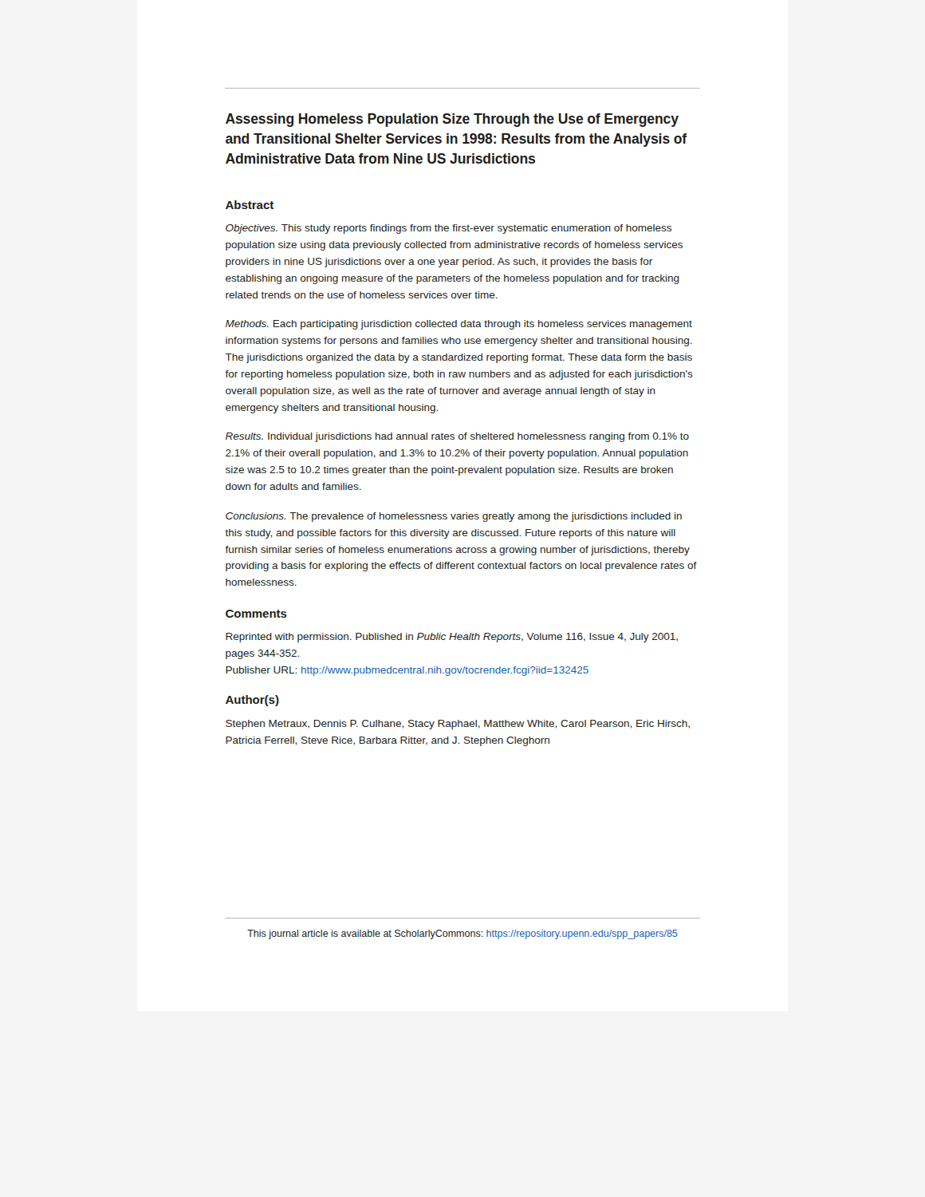Assessing Homeless Population Size Through the Use of Emergency and Transitional Shelter Services in 1998: Results from the Analysis of Administrative Data from Nine US Jurisdictions
Abstract
Objectives. This study reports findings from the first-ever systematic enumeration of homeless population size using data previously collected from administrative records of homeless services providers in nine US jurisdictions over a one year period. As such, it provides the basis for establishing an ongoing measure of the parameters of the homeless population and for tracking related trends on the use of homeless services over time.
Methods. Each participating jurisdiction collected data through its homeless services management information systems for persons and families who use emergency shelter and transitional housing. The jurisdictions organized the data by a standardized reporting format. These data form the basis for reporting homeless population size, both in raw numbers and as adjusted for each jurisdiction's overall population size, as well as the rate of turnover and average annual length of stay in emergency shelters and transitional housing.
Results. Individual jurisdictions had annual rates of sheltered homelessness ranging from 0.1% to 2.1% of their overall population, and 1.3% to 10.2% of their poverty population. Annual population size was 2.5 to 10.2 times greater than the point-prevalent population size. Results are broken down for adults and families.
Conclusions. The prevalence of homelessness varies greatly among the jurisdictions included in this study, and possible factors for this diversity are discussed. Future reports of this nature will furnish similar series of homeless enumerations across a growing number of jurisdictions, thereby providing a basis for exploring the effects of different contextual factors on local prevalence rates of homelessness.
Comments
Reprinted with permission. Published in Public Health Reports, Volume 116, Issue 4, July 2001, pages 344-352.
Publisher URL: http://www.pubmedcentral.nih.gov/tocrender.fcgi?iid=132425
Author(s)
Stephen Metraux, Dennis P. Culhane, Stacy Raphael, Matthew White, Carol Pearson, Eric Hirsch, Patricia Ferrell, Steve Rice, Barbara Ritter, and J. Stephen Cleghorn
This journal article is available at ScholarlyCommons: https://repository.upenn.edu/spp_papers/85